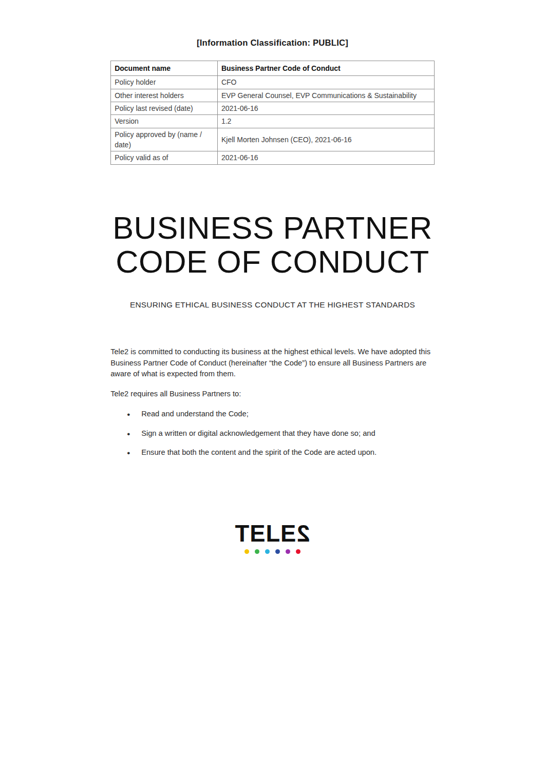[Information Classification: PUBLIC]
| Document name | Business Partner Code of Conduct |
| Policy holder | CFO |
| Other interest holders | EVP General Counsel, EVP Communications & Sustainability |
| Policy last revised (date) | 2021-06-16 |
| Version | 1.2 |
| Policy approved by (name / date) | Kjell Morten Johnsen (CEO), 2021-06-16 |
| Policy valid as of | 2021-06-16 |
BUSINESS PARTNER
CODE OF CONDUCT
ENSURING ETHICAL BUSINESS CONDUCT AT THE HIGHEST STANDARDS
Tele2 is committed to conducting its business at the highest ethical levels. We have adopted this Business Partner Code of Conduct (hereinafter “the Code”) to ensure all Business Partners are aware of what is expected from them.
Tele2 requires all Business Partners to:
Read and understand the Code;
Sign a written or digital acknowledgement that they have done so; and
Ensure that both the content and the spirit of the Code are acted upon.
TELE2